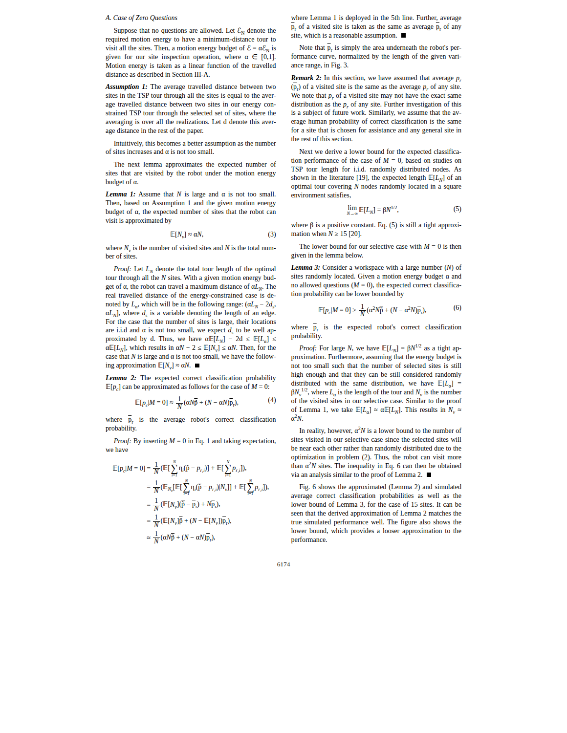A. Case of Zero Questions
Suppose that no questions are allowed. Let ℰN denote the required motion energy to have a minimum-distance tour to visit all the sites. Then, a motion energy budget of ℰ = αℰN is given for our site inspection operation, where α ∈ [0,1]. Motion energy is taken as a linear function of the travelled distance as described in Section III-A.
Assumption 1: The average travelled distance between two sites in the TSP tour through all the sites is equal to the average travelled distance between two sites in our energy constrained TSP tour through the selected set of sites, where the averaging is over all the realizations. Let d denote this average distance in the rest of the paper.
Intuitively, this becomes a better assumption as the number of sites increases and α is not too small.
The next lemma approximates the expected number of sites that are visited by the robot under the motion energy budget of α.
Lemma 1: Assume that N is large and α is not too small. Then, based on Assumption 1 and the given motion energy budget of α, the expected number of sites that the robot can visit is approximated by
𝔼[Nv] ≈ αN, (3)
where Nv is the number of visited sites and N is the total number of sites.
Proof: Let LN denote the total tour length of the optimal tour through all the N sites. With a given motion energy budget of α, the robot can travel a maximum distance of αLN. The real travelled distance of the energy-constrained case is denoted by Lα, which will be in the following range: (αLN − 2ds, αLN], where ds is a variable denoting the length of an edge. For the case that the number of sites is large, their locations are i.i.d and α is not too small, we expect ds to be well approximated by d. Thus, we have α𝔼[LN] − 2d ≤ 𝔼[Lα] ≤ α𝔼[LN], which results in αN − 2 ≤ 𝔼[Nv] ≤ αN. Then, for the case that N is large and α is not too small, we have the following approximation 𝔼[Nv] ≈ αN.
Lemma 2: The expected correct classification probability 𝔼[pc] can be approximated as follows for the case of M = 0:
𝔼[pc|M = 0] ≈ 1 N(αNp̃ + (N − αN)pr), (4)
where pr is the average robot's correct classification probability.
Proof: By inserting M = 0 in Eq. 1 and taking expectation, we have
| 𝔼[ p c / M = 0] | = | 1 N (𝔼[ N ∑ i =1 η i ( p ̃ − p r , i )] + 𝔼[ N ∑ i =1 p r , i ]), |
| | = | 1 N (𝔼 N v [𝔼[ N ∑ i =1 η i ( p ̃ − p r , i )/ N v ]] + 𝔼[ N ∑ i =1 p r , i ]), |
| | = | 1 N (𝔼[ N v ]( p ̃ − p r ) + N p r ), |
| | = | 1 N (𝔼[ N v ] p ̃ + ( N − 𝔼[ N v ]) p r ), |
| | ≈ | 1 N (α N p ̃ + ( N − α N ) p r ), |
where Lemma 1 is deployed in the 5th line. Further, average pr of a visited site is taken as the same as average pr of any site, which is a reasonable assumption.
Note that pr is simply the area underneath the robot's performance curve, normalized by the length of the given variance range, in Fig. 3.
Remark 2: In this section, we have assumed that average pr (pr) of a visited site is the same as the average pr of any site. We note that pr of a visited site may not have the exact same distribution as the pr of any site. Further investigation of this is a subject of future work. Similarly, we assume that the average human probability of correct classification is the same for a site that is chosen for assistance and any general site in the rest of this section.
Next we derive a lower bound for the expected classification performance of the case of M = 0, based on studies on TSP tour length for i.i.d. randomly distributed nodes. As shown in the literature [19], the expected length 𝔼[LN] of an optimal tour covering N nodes randomly located in a square environment satisfies,
lim N→∞𝔼[LN] = βN1/2, (5)
where β is a positive constant. Eq. (5) is still a tight approximation when N ≥ 15 [20].
The lower bound for our selective case with M = 0 is then given in the lemma below.
Lemma 3: Consider a workspace with a large number (N) of sites randomly located. Given a motion energy budget α and no allowed questions (M = 0), the expected correct classification probability can be lower bounded by
𝔼[pc|M = 0] ≥ 1 N(α2Np̃ + (N − α2N)pr), (6)
where pr is the expected robot's correct classification probability.
Proof: For large N, we have 𝔼[LN] = βN1/2 as a tight approximation. Furthermore, assuming that the energy budget is not too small such that the number of selected sites is still high enough and that they can be still considered randomly distributed with the same distribution, we have 𝔼[Lα] = βNv1/2, where Lα is the length of the tour and Nv is the number of the visited sites in our selective case. Similar to the proof of Lemma 1, we take 𝔼[Lα] ≈ α𝔼[LN]. This results in Nv ≈ α2N.
In reality, however, α2N is a lower bound to the number of sites visited in our selective case since the selected sites will be near each other rather than randomly distributed due to the optimization in problem (2). Thus, the robot can visit more than α2N sites. The inequality in Eq. 6 can then be obtained via an analysis similar to the proof of Lemma 2.
Fig. 6 shows the approximated (Lemma 2) and simulated average correct classification probabilities as well as the lower bound of Lemma 3, for the case of 15 sites. It can be seen that the derived approximation of Lemma 2 matches the true simulated performance well. The figure also shows the lower bound, which provides a looser approximation to the performance.
6174